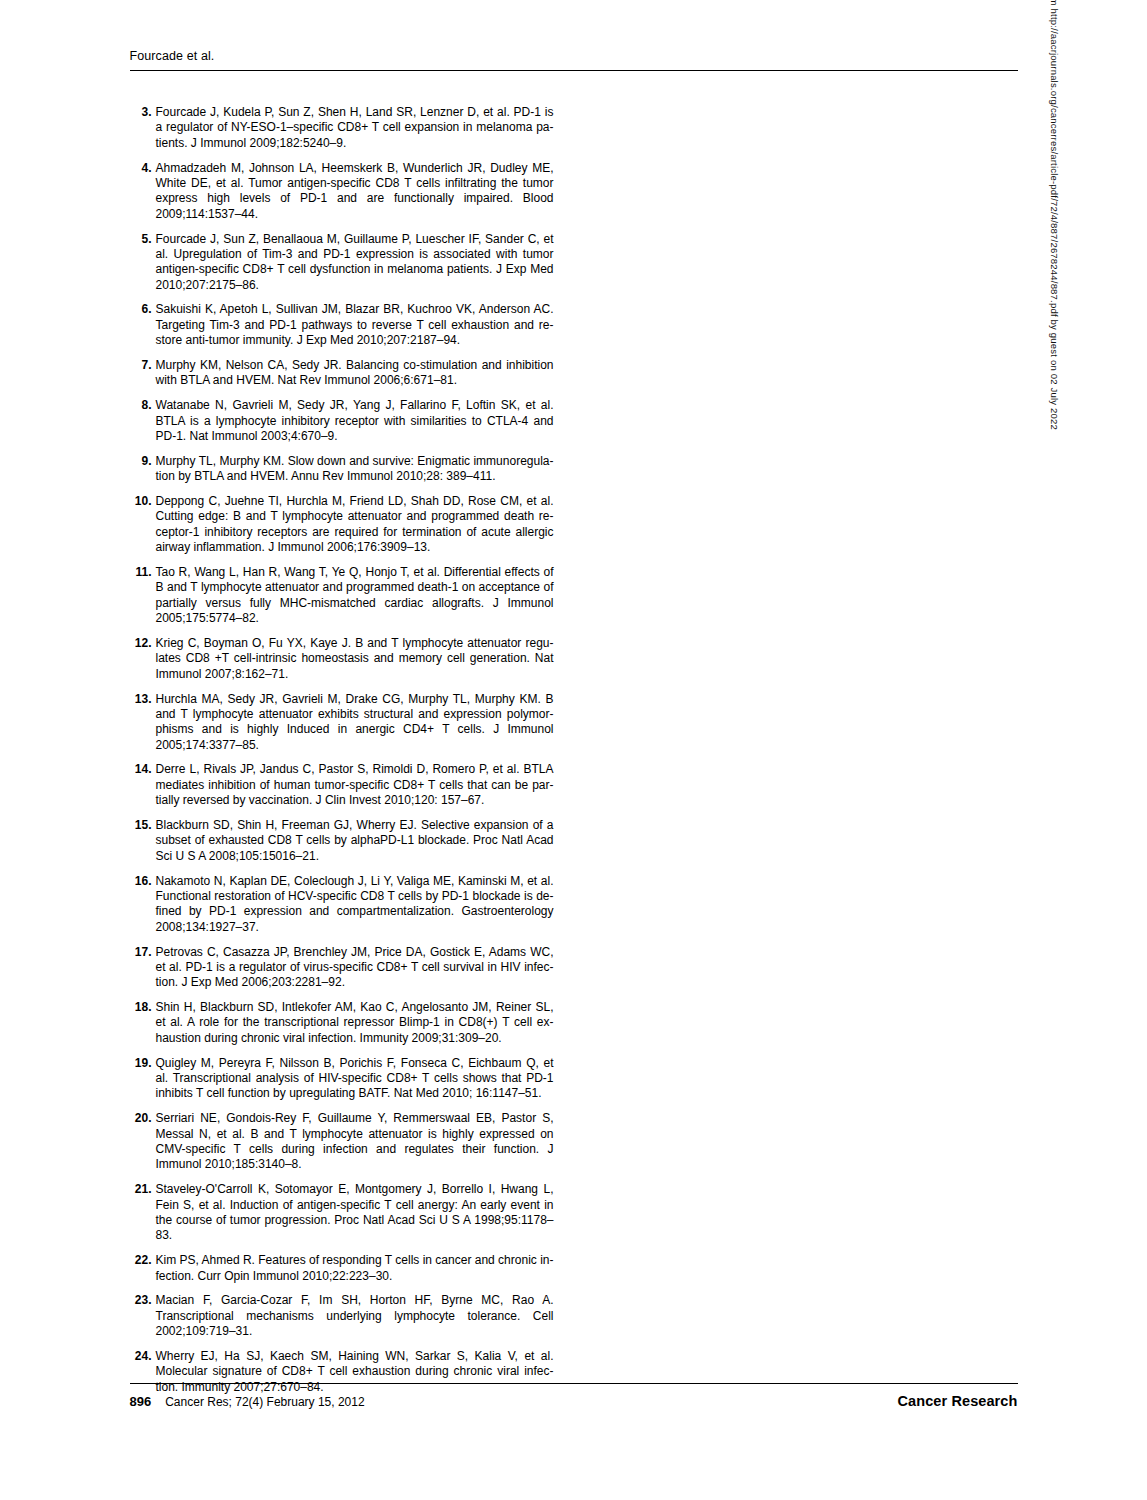Fourcade et al.
Fourcade J, Kudela P, Sun Z, Shen H, Land SR, Lenzner D, et al. PD-1 is a regulator of NY-ESO-1–specific CD8+ T cell expansion in melanoma patients. J Immunol 2009;182:5240–9.
Ahmadzadeh M, Johnson LA, Heemskerk B, Wunderlich JR, Dudley ME, White DE, et al. Tumor antigen-specific CD8 T cells infiltrating the tumor express high levels of PD-1 and are functionally impaired. Blood 2009;114:1537–44.
Fourcade J, Sun Z, Benallaoua M, Guillaume P, Luescher IF, Sander C, et al. Upregulation of Tim-3 and PD-1 expression is associated with tumor antigen-specific CD8+ T cell dysfunction in melanoma patients. J Exp Med 2010;207:2175–86.
Sakuishi K, Apetoh L, Sullivan JM, Blazar BR, Kuchroo VK, Anderson AC. Targeting Tim-3 and PD-1 pathways to reverse T cell exhaustion and restore anti-tumor immunity. J Exp Med 2010;207:2187–94.
Murphy KM, Nelson CA, Sedy JR. Balancing co-stimulation and inhibition with BTLA and HVEM. Nat Rev Immunol 2006;6:671–81.
Watanabe N, Gavrieli M, Sedy JR, Yang J, Fallarino F, Loftin SK, et al. BTLA is a lymphocyte inhibitory receptor with similarities to CTLA-4 and PD-1. Nat Immunol 2003;4:670–9.
Murphy TL, Murphy KM. Slow down and survive: Enigmatic immunoregulation by BTLA and HVEM. Annu Rev Immunol 2010;28: 389–411.
Deppong C, Juehne TI, Hurchla M, Friend LD, Shah DD, Rose CM, et al. Cutting edge: B and T lymphocyte attenuator and programmed death receptor-1 inhibitory receptors are required for termination of acute allergic airway inflammation. J Immunol 2006;176:3909–13.
Tao R, Wang L, Han R, Wang T, Ye Q, Honjo T, et al. Differential effects of B and T lymphocyte attenuator and programmed death-1 on acceptance of partially versus fully MHC-mismatched cardiac allografts. J Immunol 2005;175:5774–82.
Krieg C, Boyman O, Fu YX, Kaye J. B and T lymphocyte attenuator regulates CD8 +T cell-intrinsic homeostasis and memory cell generation. Nat Immunol 2007;8:162–71.
Hurchla MA, Sedy JR, Gavrieli M, Drake CG, Murphy TL, Murphy KM. B and T lymphocyte attenuator exhibits structural and expression polymorphisms and is highly Induced in anergic CD4+ T cells. J Immunol 2005;174:3377–85.
Derre L, Rivals JP, Jandus C, Pastor S, Rimoldi D, Romero P, et al. BTLA mediates inhibition of human tumor-specific CD8+ T cells that can be partially reversed by vaccination. J Clin Invest 2010;120: 157–67.
Blackburn SD, Shin H, Freeman GJ, Wherry EJ. Selective expansion of a subset of exhausted CD8 T cells by alphaPD-L1 blockade. Proc Natl Acad Sci U S A 2008;105:15016–21.
Nakamoto N, Kaplan DE, Coleclough J, Li Y, Valiga ME, Kaminski M, et al. Functional restoration of HCV-specific CD8 T cells by PD-1 blockade is defined by PD-1 expression and compartmentalization. Gastroenterology 2008;134:1927–37.
Petrovas C, Casazza JP, Brenchley JM, Price DA, Gostick E, Adams WC, et al. PD-1 is a regulator of virus-specific CD8+ T cell survival in HIV infection. J Exp Med 2006;203:2281–92.
Shin H, Blackburn SD, Intlekofer AM, Kao C, Angelosanto JM, Reiner SL, et al. A role for the transcriptional repressor Blimp-1 in CD8(+) T cell exhaustion during chronic viral infection. Immunity 2009;31:309–20.
Quigley M, Pereyra F, Nilsson B, Porichis F, Fonseca C, Eichbaum Q, et al. Transcriptional analysis of HIV-specific CD8+ T cells shows that PD-1 inhibits T cell function by upregulating BATF. Nat Med 2010; 16:1147–51.
Serriari NE, Gondois-Rey F, Guillaume Y, Remmerswaal EB, Pastor S, Messal N, et al. B and T lymphocyte attenuator is highly expressed on CMV-specific T cells during infection and regulates their function. J Immunol 2010;185:3140–8.
Staveley-O'Carroll K, Sotomayor E, Montgomery J, Borrello I, Hwang L, Fein S, et al. Induction of antigen-specific T cell anergy: An early event in the course of tumor progression. Proc Natl Acad Sci U S A 1998;95:1178–83.
Kim PS, Ahmed R. Features of responding T cells in cancer and chronic infection. Curr Opin Immunol 2010;22:223–30.
Macian F, Garcia-Cozar F, Im SH, Horton HF, Byrne MC, Rao A. Transcriptional mechanisms underlying lymphocyte tolerance. Cell 2002;109:719–31.
Wherry EJ, Ha SJ, Kaech SM, Haining WN, Sarkar S, Kalia V, et al. Molecular signature of CD8+ T cell exhaustion during chronic viral infection. Immunity 2007;27:670–84.
Downloaded from http://aacrjournals.org/cancerres/article-pdf/72/4/887/2678244/887.pdf by guest on 02 July 2022
896 Cancer Res; 72(4) February 15, 2012 Cancer Research